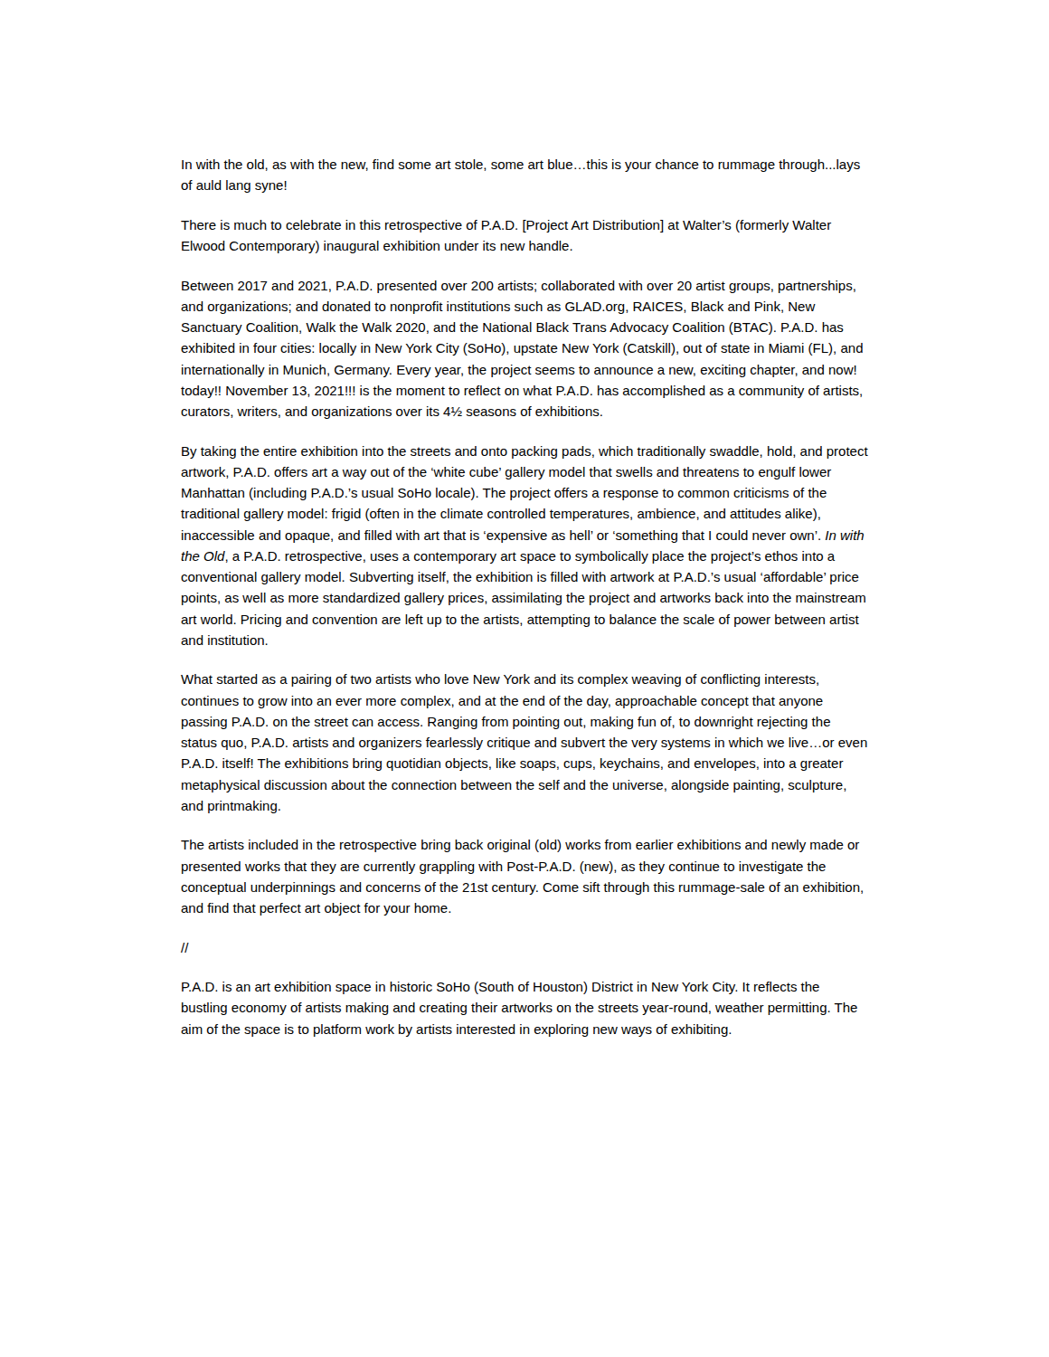In with the old, as with the new, find some art stole, some art blue…this is your chance to rummage through...lays of auld lang syne!
There is much to celebrate in this retrospective of P.A.D. [Project Art Distribution] at Walter’s (formerly Walter Elwood Contemporary) inaugural exhibition under its new handle.
Between 2017 and 2021, P.A.D. presented over 200 artists; collaborated with over 20 artist groups, partnerships, and organizations; and donated to nonprofit institutions such as GLAD.org, RAICES, Black and Pink, New Sanctuary Coalition, Walk the Walk 2020, and the National Black Trans Advocacy Coalition (BTAC). P.A.D. has exhibited in four cities: locally in New York City (SoHo), upstate New York (Catskill), out of state in Miami (FL), and internationally in Munich, Germany. Every year, the project seems to announce a new, exciting chapter, and now! today!! November 13, 2021!!! is the moment to reflect on what P.A.D. has accomplished as a community of artists, curators, writers, and organizations over its 4½ seasons of exhibitions.
By taking the entire exhibition into the streets and onto packing pads, which traditionally swaddle, hold, and protect artwork, P.A.D. offers art a way out of the ‘white cube’ gallery model that swells and threatens to engulf lower Manhattan (including P.A.D.’s usual SoHo locale). The project offers a response to common criticisms of the traditional gallery model: frigid (often in the climate controlled temperatures, ambience, and attitudes alike), inaccessible and opaque, and filled with art that is ‘expensive as hell’ or ‘something that I could never own’. In with the Old, a P.A.D. retrospective, uses a contemporary art space to symbolically place the project’s ethos into a conventional gallery model. Subverting itself, the exhibition is filled with artwork at P.A.D.’s usual ‘affordable’ price points, as well as more standardized gallery prices, assimilating the project and artworks back into the mainstream art world. Pricing and convention are left up to the artists, attempting to balance the scale of power between artist and institution.
What started as a pairing of two artists who love New York and its complex weaving of conflicting interests, continues to grow into an ever more complex, and at the end of the day, approachable concept that anyone passing P.A.D. on the street can access. Ranging from pointing out, making fun of, to downright rejecting the status quo, P.A.D. artists and organizers fearlessly critique and subvert the very systems in which we live…or even P.A.D. itself! The exhibitions bring quotidian objects, like soaps, cups, keychains, and envelopes, into a greater metaphysical discussion about the connection between the self and the universe, alongside painting, sculpture, and printmaking.
The artists included in the retrospective bring back original (old) works from earlier exhibitions and newly made or presented works that they are currently grappling with Post-P.A.D. (new), as they continue to investigate the conceptual underpinnings and concerns of the 21st century. Come sift through this rummage-sale of an exhibition, and find that perfect art object for your home.
//
P.A.D. is an art exhibition space in historic SoHo (South of Houston) District in New York City. It reflects the bustling economy of artists making and creating their artworks on the streets year-round, weather permitting. The aim of the space is to platform work by artists interested in exploring new ways of exhibiting.